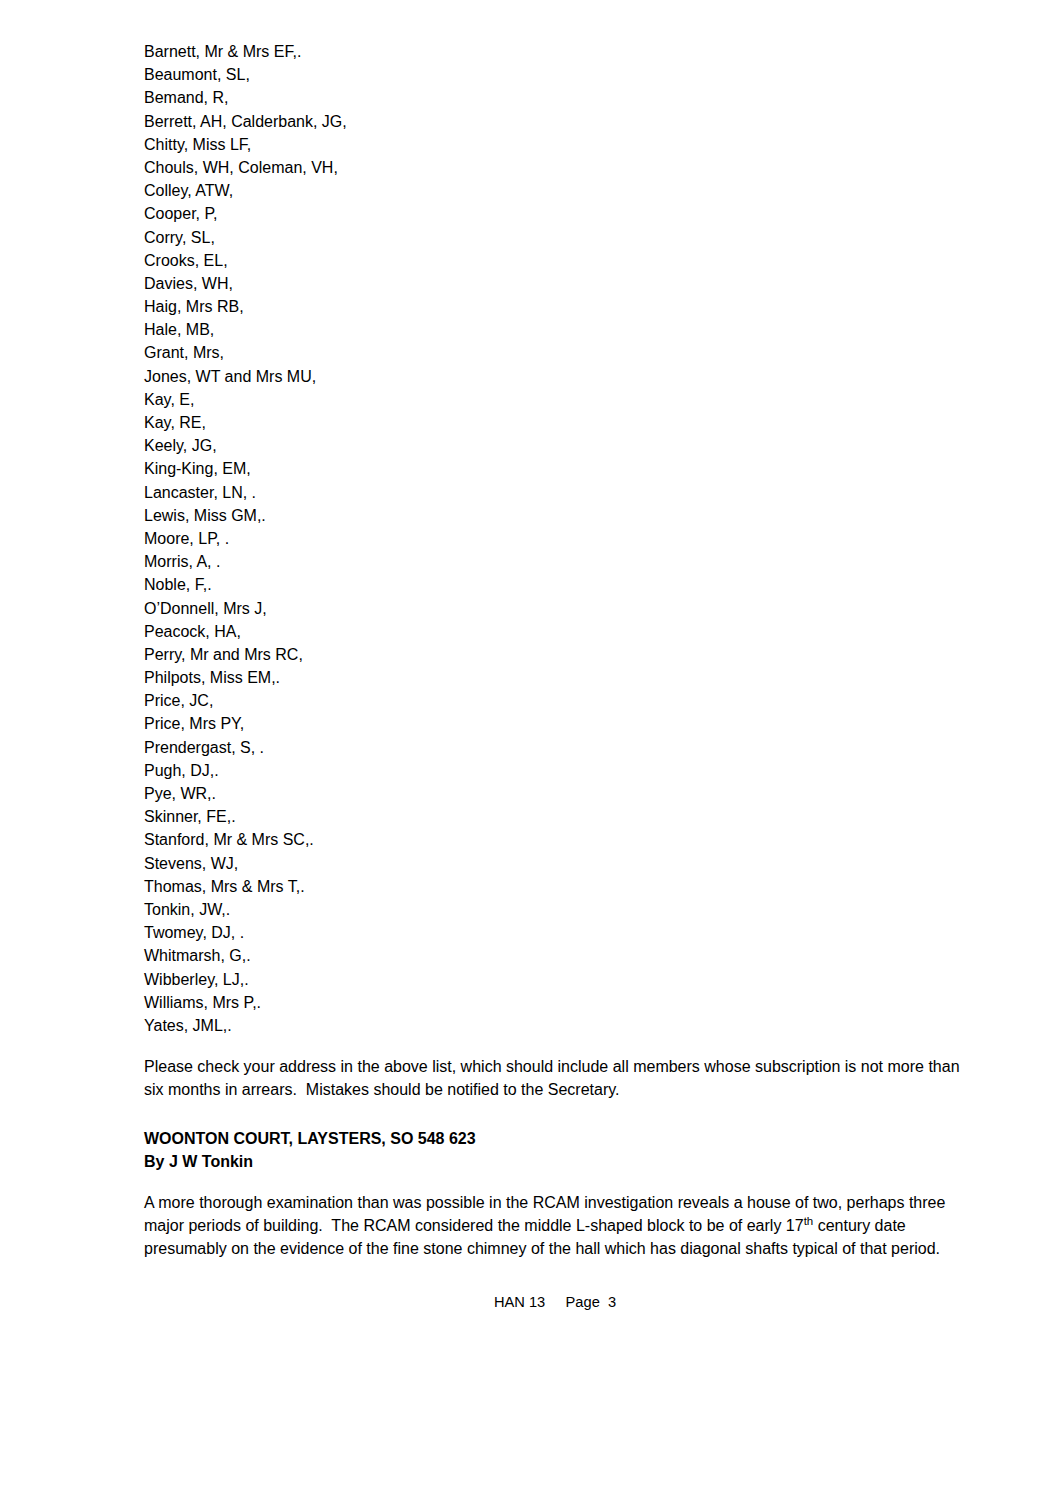Barnett, Mr & Mrs EF,.
Beaumont, SL,
Bemand, R,
Berrett, AH, Calderbank, JG,
Chitty, Miss LF,
Chouls, WH, Coleman, VH,
Colley, ATW,
Cooper, P,
Corry, SL,
Crooks, EL,
Davies, WH,
Haig, Mrs RB,
Hale, MB,
Grant, Mrs,
Jones, WT and Mrs MU,
Kay, E,
Kay, RE,
Keely, JG,
King-King, EM,
Lancaster, LN, .
Lewis, Miss GM,.
Moore, LP, .
Morris, A, .
Noble, F,.
O’Donnell, Mrs J,
Peacock, HA,
Perry, Mr and Mrs RC,
Philpots, Miss EM,.
Price, JC,
Price, Mrs PY,
Prendergast, S, .
Pugh, DJ,.
Pye, WR,.
Skinner, FE,.
Stanford, Mr & Mrs SC,.
Stevens, WJ,
Thomas, Mrs & Mrs T,.
Tonkin, JW,.
Twomey, DJ, .
Whitmarsh, G,.
Wibberley, LJ,.
Williams, Mrs P,.
Yates, JML,.
Please check your address in the above list, which should include all members whose subscription is not more than six months in arrears. Mistakes should be notified to the Secretary.
WOONTON COURT, LAYSTERS, SO 548 623
By J W Tonkin
A more thorough examination than was possible in the RCAM investigation reveals a house of two, perhaps three major periods of building. The RCAM considered the middle L-shaped block to be of early 17th century date presumably on the evidence of the fine stone chimney of the hall which has diagonal shafts typical of that period.
HAN 13 Page 3